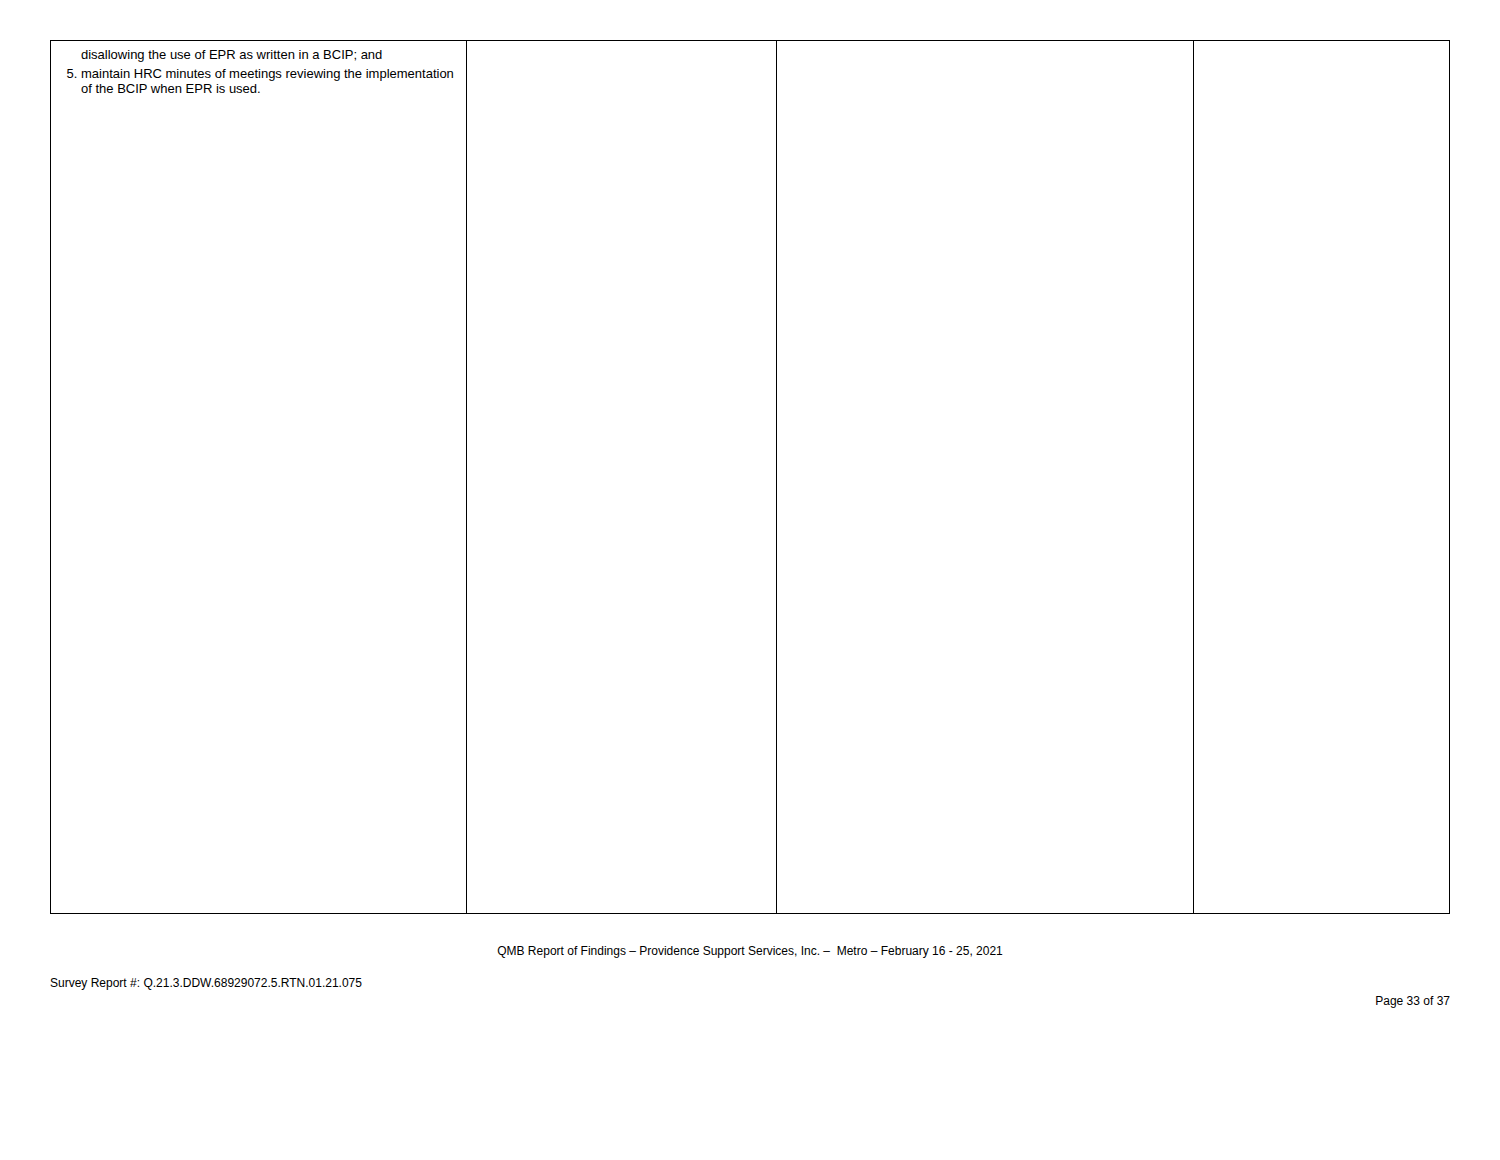| disallowing the use of EPR as written in a BCIP; and maintain HRC minutes of meetings reviewing the implementation of the BCIP when EPR is used. | | | |
QMB Report of Findings – Providence Support Services, Inc. – Metro – February 16 - 25, 2021
Survey Report #: Q.21.3.DDW.68929072.5.RTN.01.21.075
Page 33 of 37